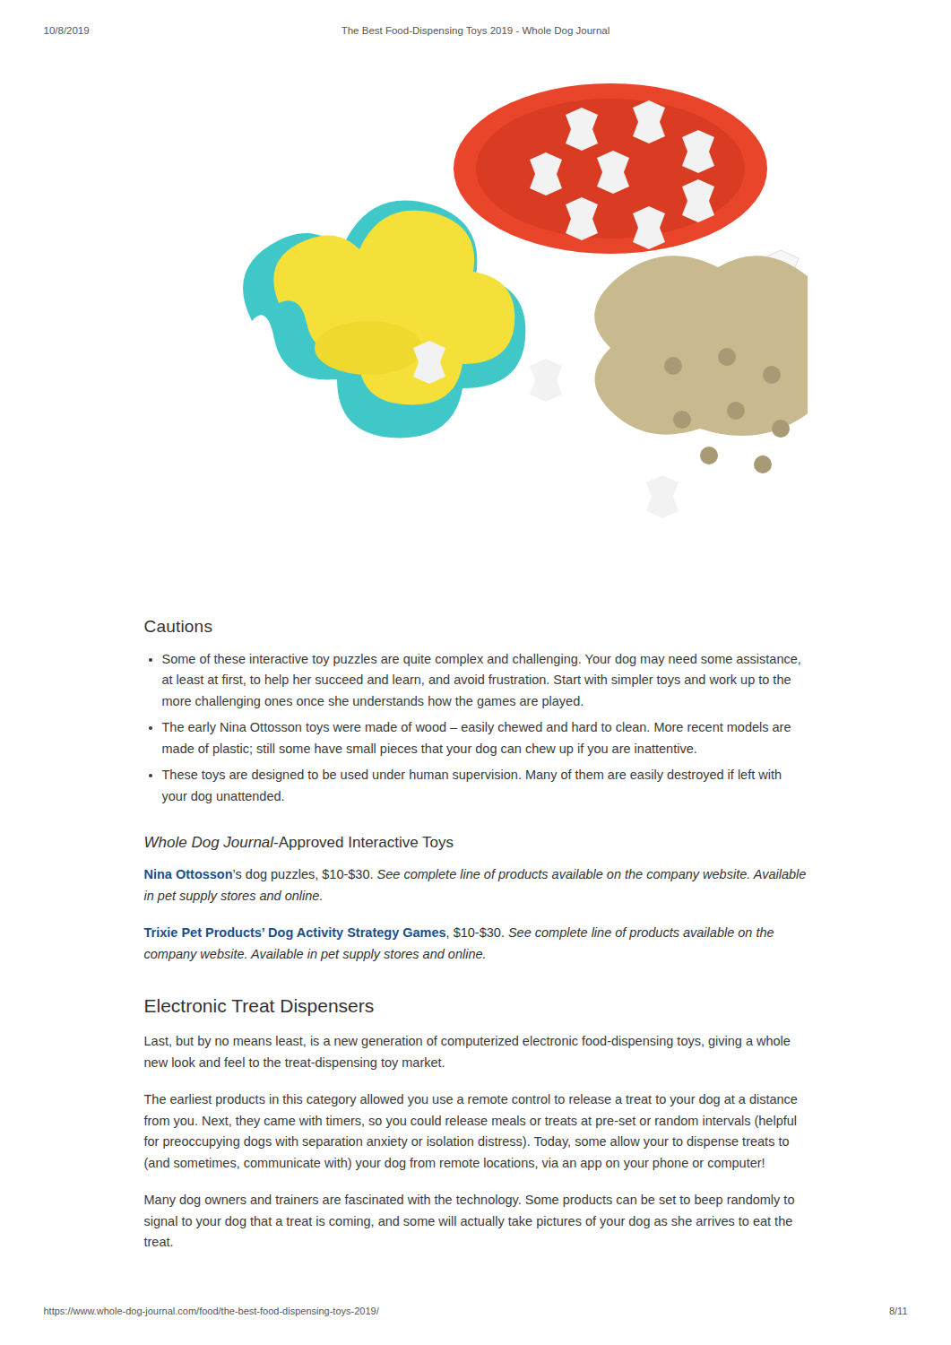10/8/2019
The Best Food-Dispensing Toys 2019 - Whole Dog Journal
Cautions
Some of these interactive toy puzzles are quite complex and challenging. Your dog may need some assistance, at least at first, to help her succeed and learn, and avoid frustration. Start with simpler toys and work up to the more challenging ones once she understands how the games are played.
The early Nina Ottosson toys were made of wood – easily chewed and hard to clean. More recent models are made of plastic; still some have small pieces that your dog can chew up if you are inattentive.
These toys are designed to be used under human supervision. Many of them are easily destroyed if left with your dog unattended.
Whole Dog Journal-Approved Interactive Toys
Nina Ottosson’s dog puzzles, $10-$30. See complete line of products available on the company website. Available in pet supply stores and online.
Trixie Pet Products’ Dog Activity Strategy Games, $10-$30. See complete line of products available on the company website. Available in pet supply stores and online.
Electronic Treat Dispensers
Last, but by no means least, is a new generation of computerized electronic food-dispensing toys, giving a whole new look and feel to the treat-dispensing toy market.
The earliest products in this category allowed you use a remote control to release a treat to your dog at a distance from you. Next, they came with timers, so you could release meals or treats at pre-set or random intervals (helpful for preoccupying dogs with separation anxiety or isolation distress). Today, some allow your to dispense treats to (and sometimes, communicate with) your dog from remote locations, via an app on your phone or computer!
Many dog owners and trainers are fascinated with the technology. Some products can be set to beep randomly to signal to your dog that a treat is coming, and some will actually take pictures of your dog as she arrives to eat the treat.
https://www.whole-dog-journal.com/food/the-best-food-dispensing-toys-2019/
8/11